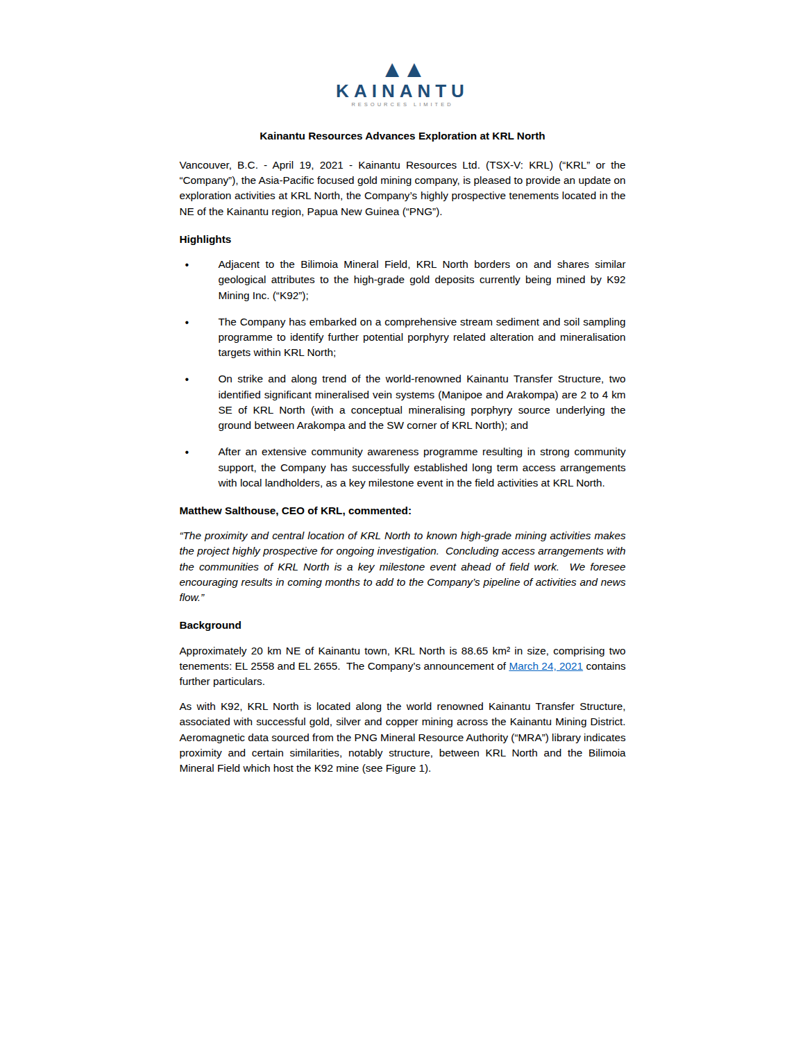▲▲
KAINANTU
RESOURCES LIMITED
Kainantu Resources Advances Exploration at KRL North
Vancouver, B.C. - April 19, 2021 - Kainantu Resources Ltd. (TSX-V: KRL) (“KRL” or the “Company”), the Asia-Pacific focused gold mining company, is pleased to provide an update on exploration activities at KRL North, the Company’s highly prospective tenements located in the NE of the Kainantu region, Papua New Guinea (“PNG”).
Highlights
Adjacent to the Bilimoia Mineral Field, KRL North borders on and shares similar geological attributes to the high-grade gold deposits currently being mined by K92 Mining Inc. (“K92”);
The Company has embarked on a comprehensive stream sediment and soil sampling programme to identify further potential porphyry related alteration and mineralisation targets within KRL North;
On strike and along trend of the world-renowned Kainantu Transfer Structure, two identified significant mineralised vein systems (Manipoe and Arakompa) are 2 to 4 km SE of KRL North (with a conceptual mineralising porphyry source underlying the ground between Arakompa and the SW corner of KRL North); and
After an extensive community awareness programme resulting in strong community support, the Company has successfully established long term access arrangements with local landholders, as a key milestone event in the field activities at KRL North.
Matthew Salthouse, CEO of KRL, commented:
“The proximity and central location of KRL North to known high-grade mining activities makes the project highly prospective for ongoing investigation. Concluding access arrangements with the communities of KRL North is a key milestone event ahead of field work. We foresee encouraging results in coming months to add to the Company’s pipeline of activities and news flow.”
Background
Approximately 20 km NE of Kainantu town, KRL North is 88.65 km² in size, comprising two tenements: EL 2558 and EL 2655. The Company’s announcement of March 24, 2021 contains further particulars.
As with K92, KRL North is located along the world renowned Kainantu Transfer Structure, associated with successful gold, silver and copper mining across the Kainantu Mining District. Aeromagnetic data sourced from the PNG Mineral Resource Authority (“MRA”) library indicates proximity and certain similarities, notably structure, between KRL North and the Bilimoia Mineral Field which host the K92 mine (see Figure 1).